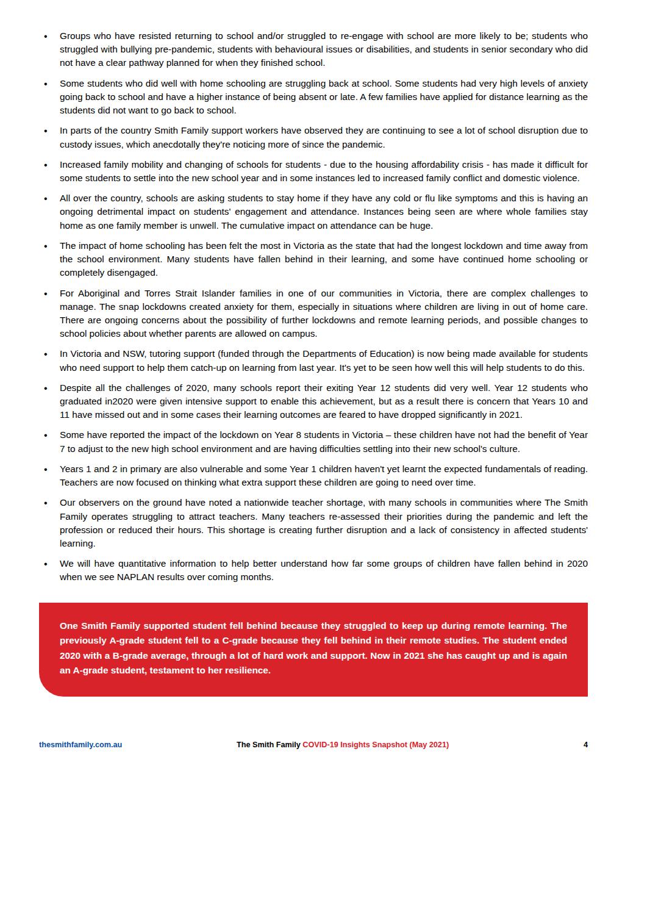Groups who have resisted returning to school and/or struggled to re-engage with school are more likely to be; students who struggled with bullying pre-pandemic, students with behavioural issues or disabilities, and students in senior secondary who did not have a clear pathway planned for when they finished school.
Some students who did well with home schooling are struggling back at school. Some students had very high levels of anxiety going back to school and have a higher instance of being absent or late. A few families have applied for distance learning as the students did not want to go back to school.
In parts of the country Smith Family support workers have observed they are continuing to see a lot of school disruption due to custody issues, which anecdotally they're noticing more of since the pandemic.
Increased family mobility and changing of schools for students - due to the housing affordability crisis - has made it difficult for some students to settle into the new school year and in some instances led to increased family conflict and domestic violence.
All over the country, schools are asking students to stay home if they have any cold or flu like symptoms and this is having an ongoing detrimental impact on students' engagement and attendance. Instances being seen are where whole families stay home as one family member is unwell. The cumulative impact on attendance can be huge.
The impact of home schooling has been felt the most in Victoria as the state that had the longest lockdown and time away from the school environment. Many students have fallen behind in their learning, and some have continued home schooling or completely disengaged.
For Aboriginal and Torres Strait Islander families in one of our communities in Victoria, there are complex challenges to manage. The snap lockdowns created anxiety for them, especially in situations where children are living in out of home care. There are ongoing concerns about the possibility of further lockdowns and remote learning periods, and possible changes to school policies about whether parents are allowed on campus.
In Victoria and NSW, tutoring support (funded through the Departments of Education) is now being made available for students who need support to help them catch-up on learning from last year. It's yet to be seen how well this will help students to do this.
Despite all the challenges of 2020, many schools report their exiting Year 12 students did very well. Year 12 students who graduated in2020 were given intensive support to enable this achievement, but as a result there is concern that Years 10 and 11 have missed out and in some cases their learning outcomes are feared to have dropped significantly in 2021.
Some have reported the impact of the lockdown on Year 8 students in Victoria – these children have not had the benefit of Year 7 to adjust to the new high school environment and are having difficulties settling into their new school's culture.
Years 1 and 2 in primary are also vulnerable and some Year 1 children haven't yet learnt the expected fundamentals of reading. Teachers are now focused on thinking what extra support these children are going to need over time.
Our observers on the ground have noted a nationwide teacher shortage, with many schools in communities where The Smith Family operates struggling to attract teachers. Many teachers re-assessed their priorities during the pandemic and left the profession or reduced their hours. This shortage is creating further disruption and a lack of consistency in affected students' learning.
We will have quantitative information to help better understand how far some groups of children have fallen behind in 2020 when we see NAPLAN results over coming months.
One Smith Family supported student fell behind because they struggled to keep up during remote learning. The previously A-grade student fell to a C-grade because they fell behind in their remote studies. The student ended 2020 with a B-grade average, through a lot of hard work and support. Now in 2021 she has caught up and is again an A-grade student, testament to her resilience.
thesmithfamily.com.au The Smith Family COVID-19 Insights Snapshot (May 2021) 4